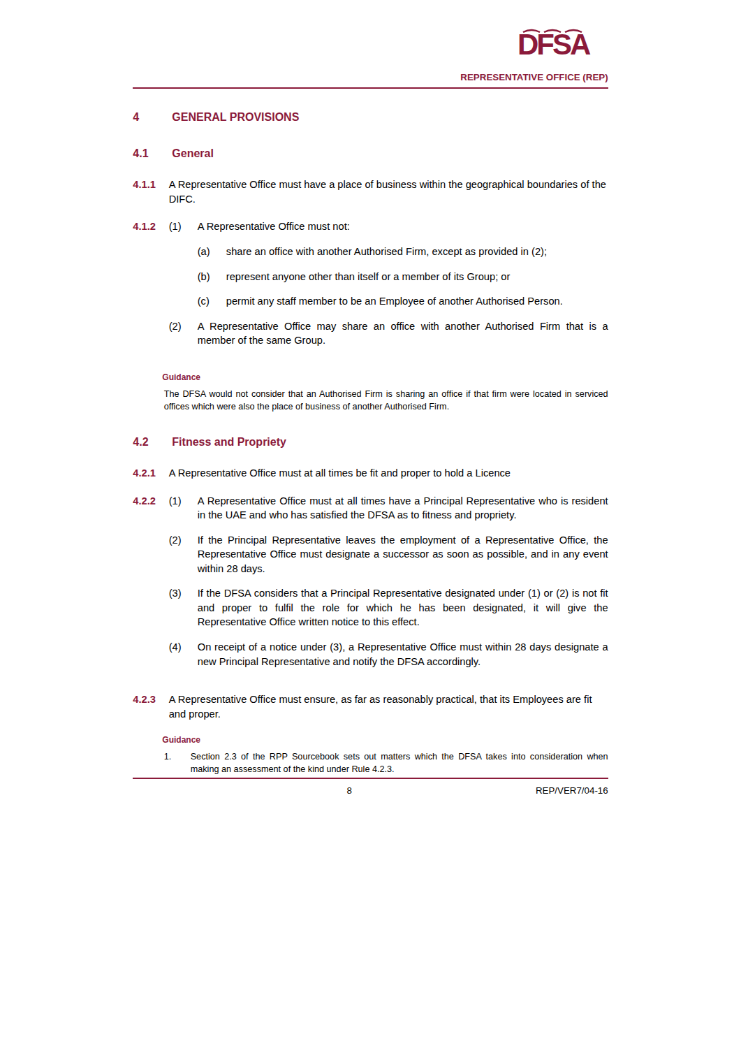DFSA
REPRESENTATIVE OFFICE (REP)
4 GENERAL PROVISIONS
4.1 General
4.1.1
A Representative Office must have a place of business within the geographical boundaries of the DIFC.
4.1.2
(1)
A Representative Office must not:
(a)
share an office with another Authorised Firm, except as provided in (2);
(b)
represent anyone other than itself or a member of its Group; or
(c)
permit any staff member to be an Employee of another Authorised Person.
(2)
A Representative Office may share an office with another Authorised Firm that is a member of the same Group.
Guidance
The DFSA would not consider that an Authorised Firm is sharing an office if that firm were located in serviced offices which were also the place of business of another Authorised Firm.
4.2 Fitness and Propriety
4.2.1
A Representative Office must at all times be fit and proper to hold a Licence
4.2.2
(1)
A Representative Office must at all times have a Principal Representative who is resident in the UAE and who has satisfied the DFSA as to fitness and propriety.
(2)
If the Principal Representative leaves the employment of a Representative Office, the Representative Office must designate a successor as soon as possible, and in any event within 28 days.
(3)
If the DFSA considers that a Principal Representative designated under (1) or (2) is not fit and proper to fulfil the role for which he has been designated, it will give the Representative Office written notice to this effect.
(4)
On receipt of a notice under (3), a Representative Office must within 28 days designate a new Principal Representative and notify the DFSA accordingly.
4.2.3
A Representative Office must ensure, as far as reasonably practical, that its Employees are fit and proper.
Guidance
1.
Section 2.3 of the RPP Sourcebook sets out matters which the DFSA takes into consideration when making an assessment of the kind under Rule 4.2.3.
8
REP/VER7/04-16